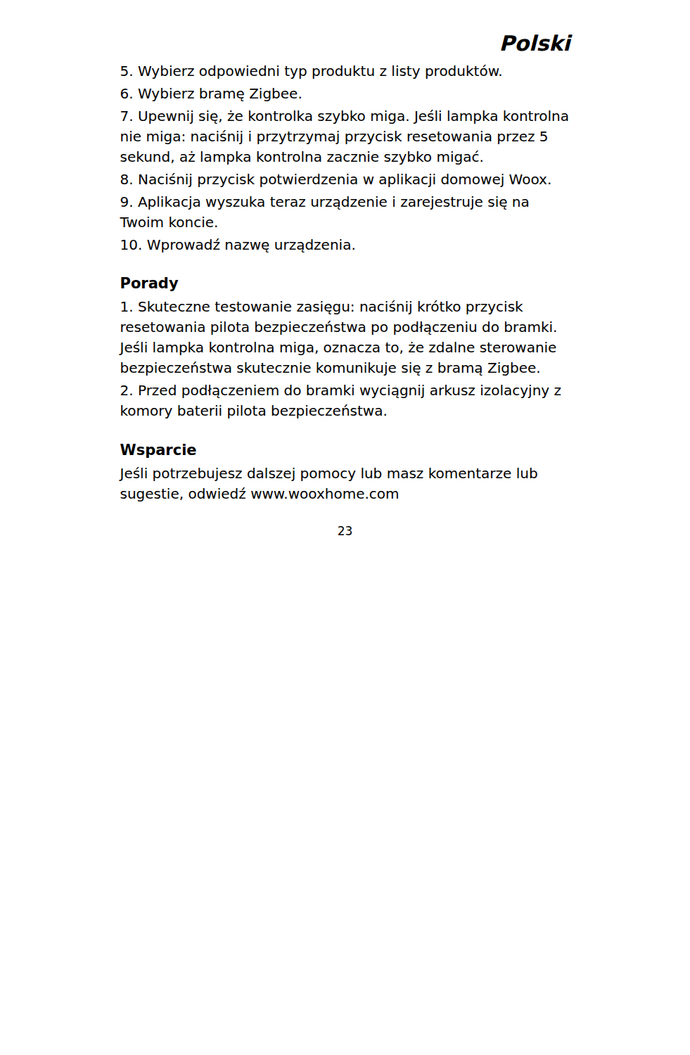Polski
5. Wybierz odpowiedni typ produktu z listy produktów.
6. Wybierz bramę Zigbee.
7. Upewnij się, że kontrolka szybko miga. Jeśli lampka kontrolna nie miga: naciśnij i przytrzymaj przycisk resetowania przez 5 sekund, aż lampka kontrolna zacznie szybko migać.
8. Naciśnij przycisk potwierdzenia w aplikacji domowej Woox.
9. Aplikacja wyszuka teraz urządzenie i zarejestruje się na Twoim koncie.
10. Wprowadź nazwę urządzenia.
Porady
1. Skuteczne testowanie zasięgu: naciśnij krótko przycisk resetowania pilota bezpieczeństwa po podłączeniu do bramki. Jeśli lampka kontrolna miga, oznacza to, że zdalne sterowanie bezpieczeństwa skutecznie komunikuje się z bramą Zigbee.
2. Przed podłączeniem do bramki wyciągnij arkusz izolacyjny z komory baterii pilota bezpieczeństwa.
Wsparcie
Jeśli potrzebujesz dalszej pomocy lub masz komentarze lub sugestie, odwiedź www.wooxhome.com
23